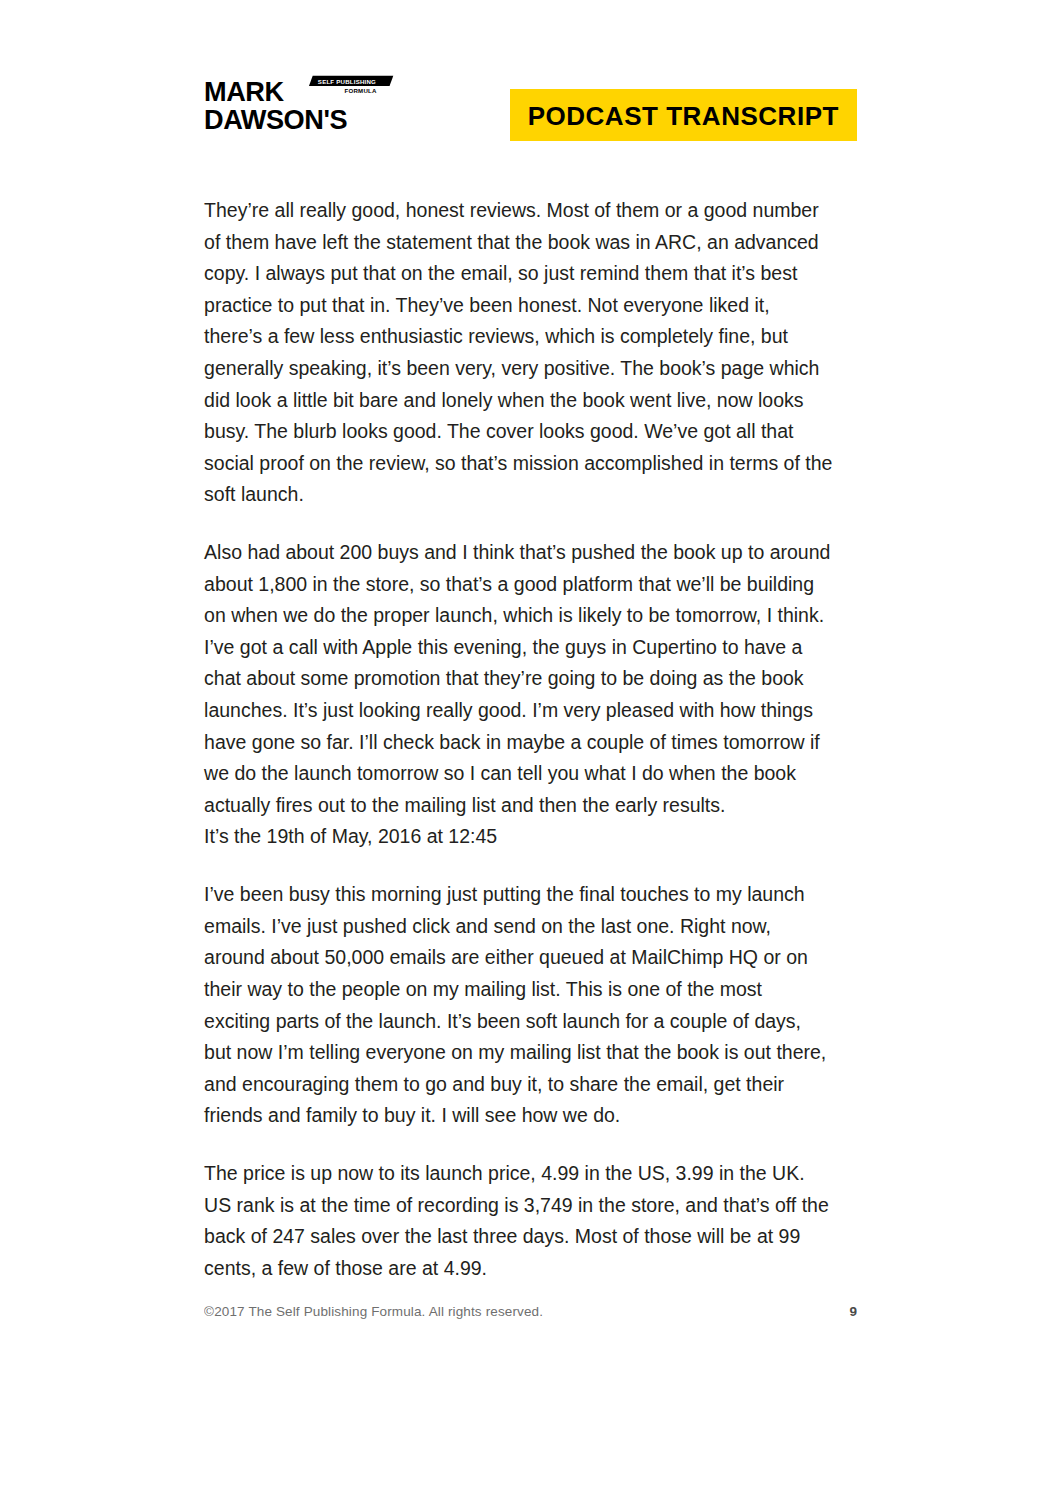MARK DAWSON'S SELF PUBLISHING FORMULA
Podcast Transcript
They’re all really good, honest reviews. Most of them or a good number of them have left the statement that the book was in ARC, an advanced copy. I always put that on the email, so just remind them that it’s best practice to put that in. They’ve been honest. Not everyone liked it, there’s a few less enthusiastic reviews, which is completely fine, but generally speaking, it’s been very, very positive. The book’s page which did look a little bit bare and lonely when the book went live, now looks busy. The blurb looks good. The cover looks good. We’ve got all that social proof on the review, so that’s mission accomplished in terms of the soft launch.
Also had about 200 buys and I think that’s pushed the book up to around about 1,800 in the store, so that’s a good platform that we’ll be building on when we do the proper launch, which is likely to be tomorrow, I think. I’ve got a call with Apple this evening, the guys in Cupertino to have a chat about some promotion that they’re going to be doing as the book launches. It’s just looking really good. I’m very pleased with how things have gone so far. I’ll check back in maybe a couple of times tomorrow if we do the launch tomorrow so I can tell you what I do when the book actually fires out to the mailing list and then the early results.
It’s the 19th of May, 2016 at 12:45
I’ve been busy this morning just putting the final touches to my launch emails. I’ve just pushed click and send on the last one. Right now, around about 50,000 emails are either queued at MailChimp HQ or on their way to the people on my mailing list. This is one of the most exciting parts of the launch. It’s been soft launch for a couple of days, but now I’m telling everyone on my mailing list that the book is out there, and encouraging them to go and buy it, to share the email, get their friends and family to buy it. I will see how we do.
The price is up now to its launch price, 4.99 in the US, 3.99 in the UK. US rank is at the time of recording is 3,749 in the store, and that’s off the back of 247 sales over the last three days. Most of those will be at 99 cents, a few of those are at 4.99.
©2017 The Self Publishing Formula. All rights reserved.
9